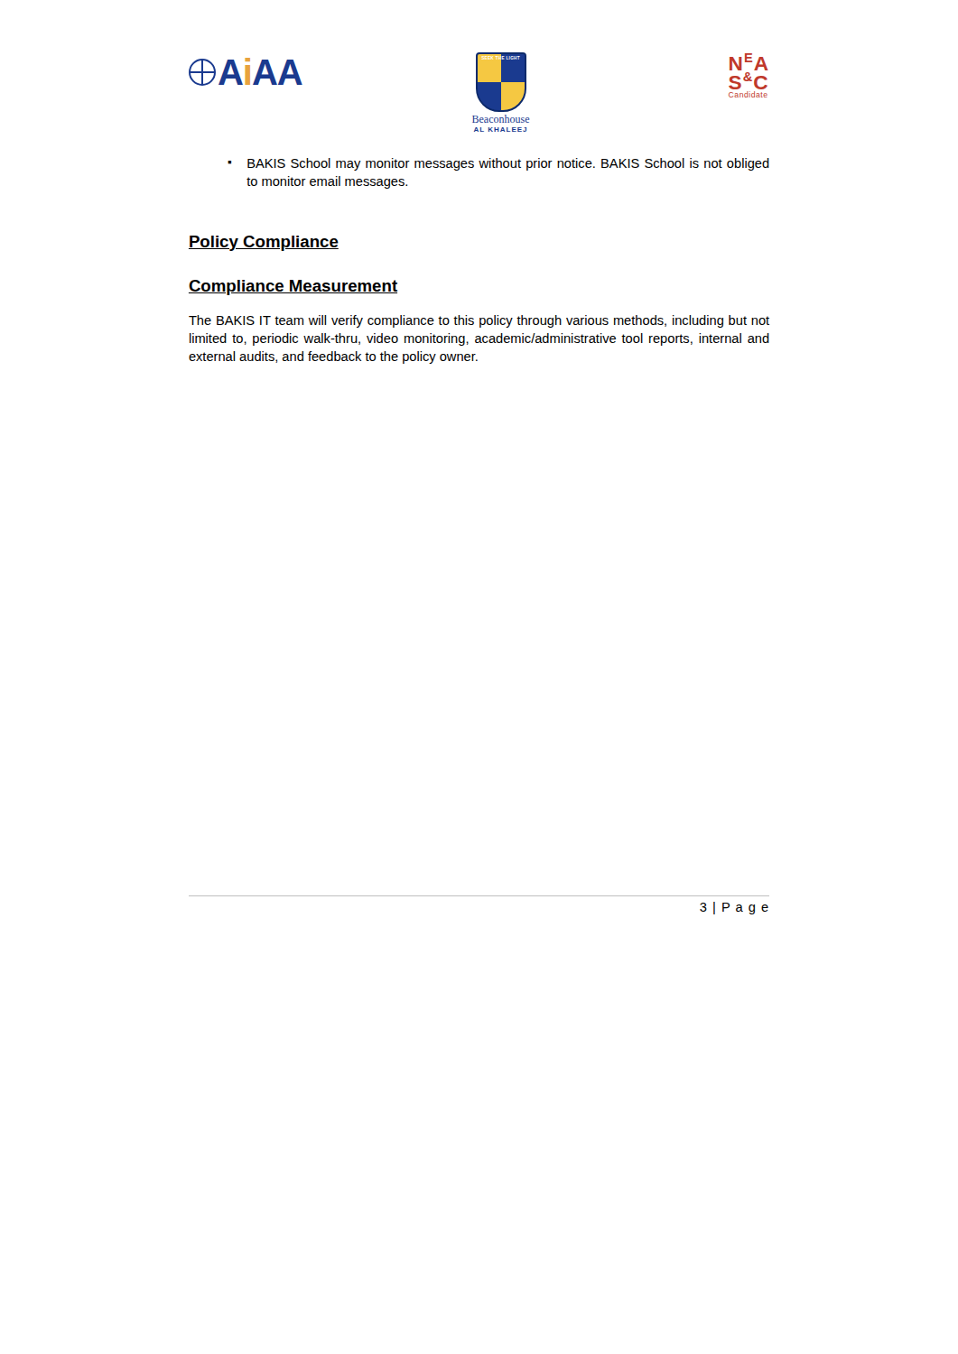Ai AA
SEEK THE LIGHT
Beaconhouse
AL KHALEEJ
NEA
S&C
Candidate
BAKIS School may monitor messages without prior notice. BAKIS School is not obliged to monitor email messages.
Policy Compliance
Compliance Measurement
The BAKIS IT team will verify compliance to this policy through various methods, including but not limited to, periodic walk-thru, video monitoring, academic/administrative tool reports, internal and external audits, and feedback to the policy owner.
3 | P a g e